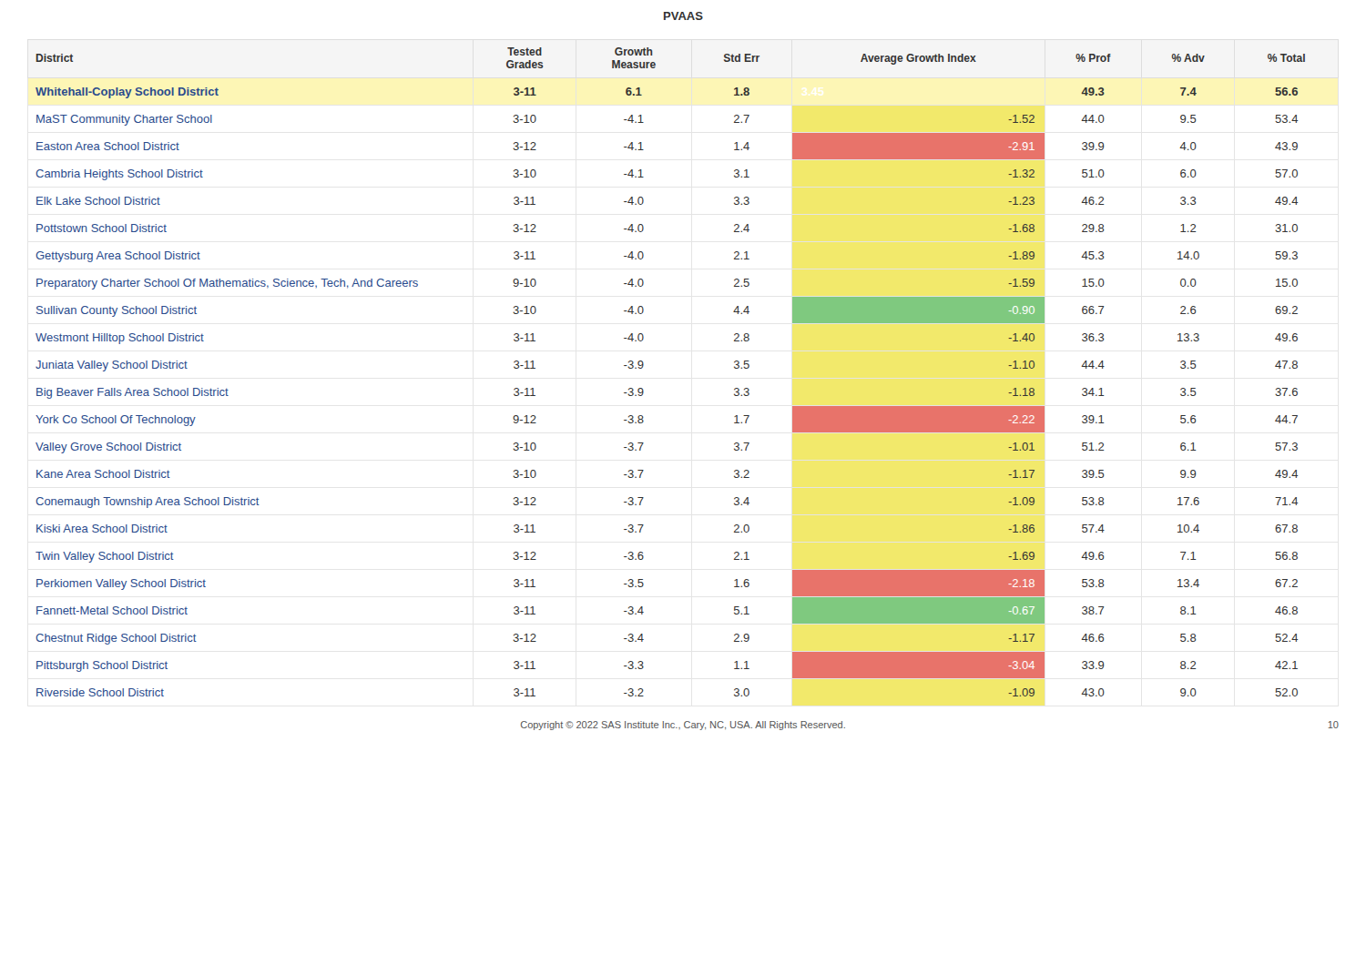PVAAS
| District | Tested Grades | Growth Measure | Std Err | Average Growth Index | % Prof | % Adv | % Total |
| --- | --- | --- | --- | --- | --- | --- | --- |
| Whitehall-Coplay School District | 3-11 | 6.1 | 1.8 | 3.45 | 49.3 | 7.4 | 56.6 |
| MaST Community Charter School | 3-10 | -4.1 | 2.7 | -1.52 | 44.0 | 9.5 | 53.4 |
| Easton Area School District | 3-12 | -4.1 | 1.4 | -2.91 | 39.9 | 4.0 | 43.9 |
| Cambria Heights School District | 3-10 | -4.1 | 3.1 | -1.32 | 51.0 | 6.0 | 57.0 |
| Elk Lake School District | 3-11 | -4.0 | 3.3 | -1.23 | 46.2 | 3.3 | 49.4 |
| Pottstown School District | 3-12 | -4.0 | 2.4 | -1.68 | 29.8 | 1.2 | 31.0 |
| Gettysburg Area School District | 3-11 | -4.0 | 2.1 | -1.89 | 45.3 | 14.0 | 59.3 |
| Preparatory Charter School Of Mathematics, Science, Tech, And Careers | 9-10 | -4.0 | 2.5 | -1.59 | 15.0 | 0.0 | 15.0 |
| Sullivan County School District | 3-10 | -4.0 | 4.4 | -0.90 | 66.7 | 2.6 | 69.2 |
| Westmont Hilltop School District | 3-11 | -4.0 | 2.8 | -1.40 | 36.3 | 13.3 | 49.6 |
| Juniata Valley School District | 3-11 | -3.9 | 3.5 | -1.10 | 44.4 | 3.5 | 47.8 |
| Big Beaver Falls Area School District | 3-11 | -3.9 | 3.3 | -1.18 | 34.1 | 3.5 | 37.6 |
| York Co School Of Technology | 9-12 | -3.8 | 1.7 | -2.22 | 39.1 | 5.6 | 44.7 |
| Valley Grove School District | 3-10 | -3.7 | 3.7 | -1.01 | 51.2 | 6.1 | 57.3 |
| Kane Area School District | 3-10 | -3.7 | 3.2 | -1.17 | 39.5 | 9.9 | 49.4 |
| Conemaugh Township Area School District | 3-12 | -3.7 | 3.4 | -1.09 | 53.8 | 17.6 | 71.4 |
| Kiski Area School District | 3-11 | -3.7 | 2.0 | -1.86 | 57.4 | 10.4 | 67.8 |
| Twin Valley School District | 3-12 | -3.6 | 2.1 | -1.69 | 49.6 | 7.1 | 56.8 |
| Perkiomen Valley School District | 3-11 | -3.5 | 1.6 | -2.18 | 53.8 | 13.4 | 67.2 |
| Fannett-Metal School District | 3-11 | -3.4 | 5.1 | -0.67 | 38.7 | 8.1 | 46.8 |
| Chestnut Ridge School District | 3-12 | -3.4 | 2.9 | -1.17 | 46.6 | 5.8 | 52.4 |
| Pittsburgh School District | 3-11 | -3.3 | 1.1 | -3.04 | 33.9 | 8.2 | 42.1 |
| Riverside School District | 3-11 | -3.2 | 3.0 | -1.09 | 43.0 | 9.0 | 52.0 |
Copyright © 2022 SAS Institute Inc., Cary, NC, USA. All Rights Reserved. 10